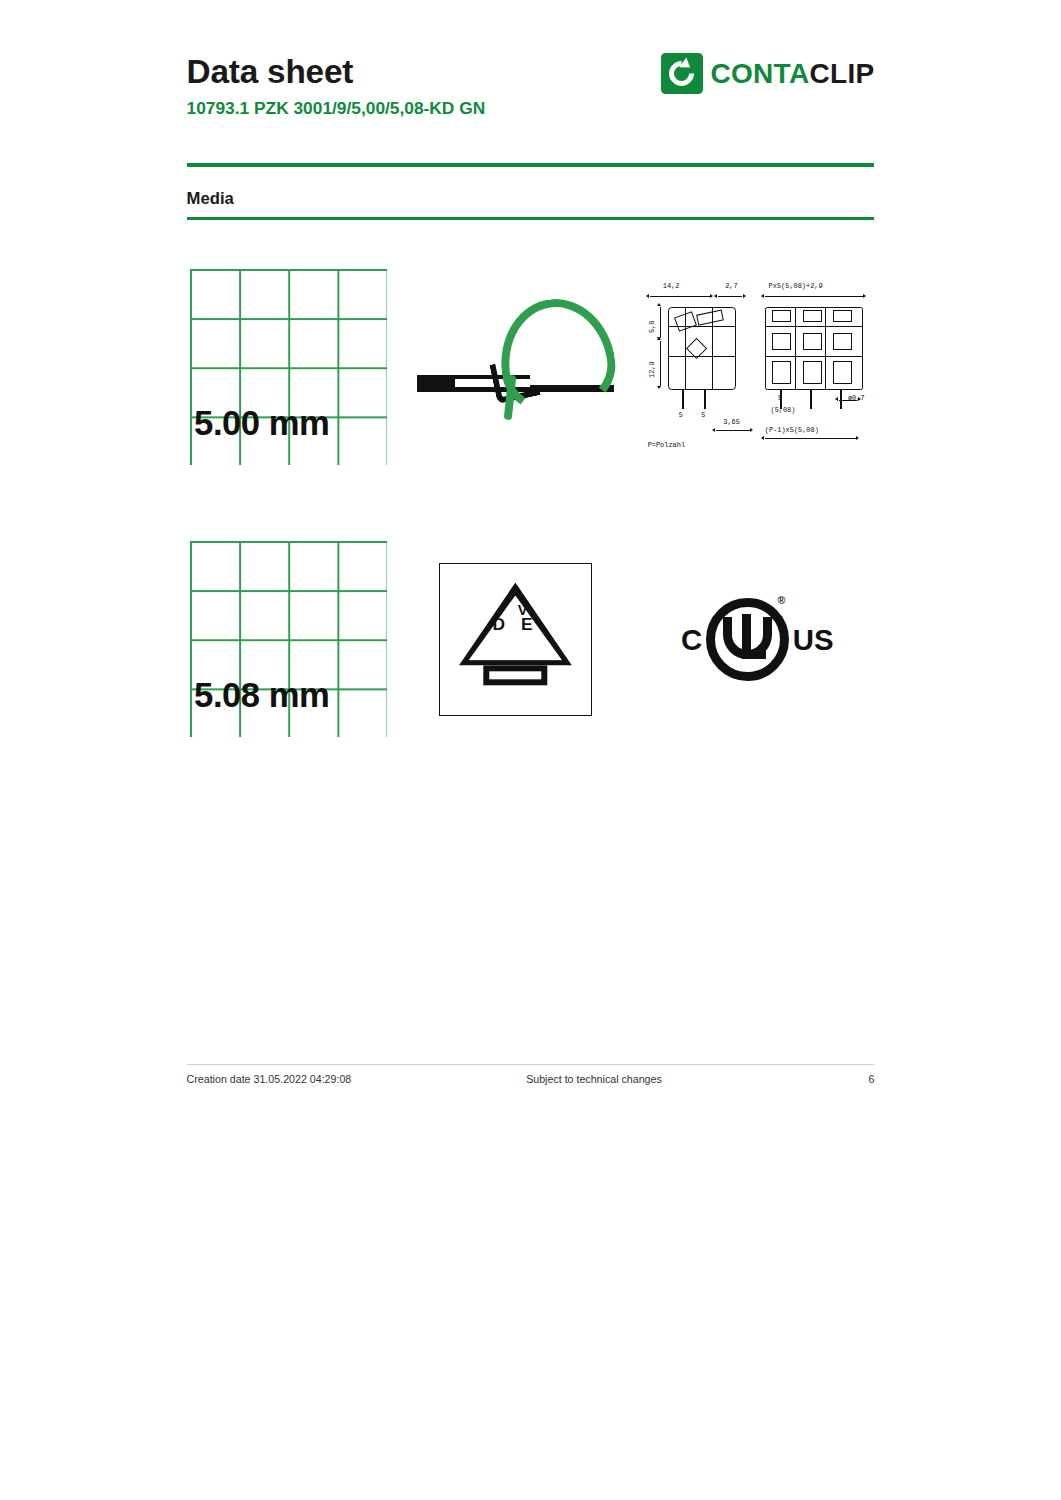CONTA CLIP
Data sheet
10793.1 PZK 3001/9/5,00/5,08-KD GN
Media
5.00 mm
14,2
2,7
Px5(5,08)+2,9
5,8
12,9
5
5
5
(5,08)
ø0,7
3,65
(P-1)x5(5,08)
P=Polzahl
5.08 mm
V
D E
C ® US
Creation date 31.05.2022 04:29:08
Subject to technical changes
6